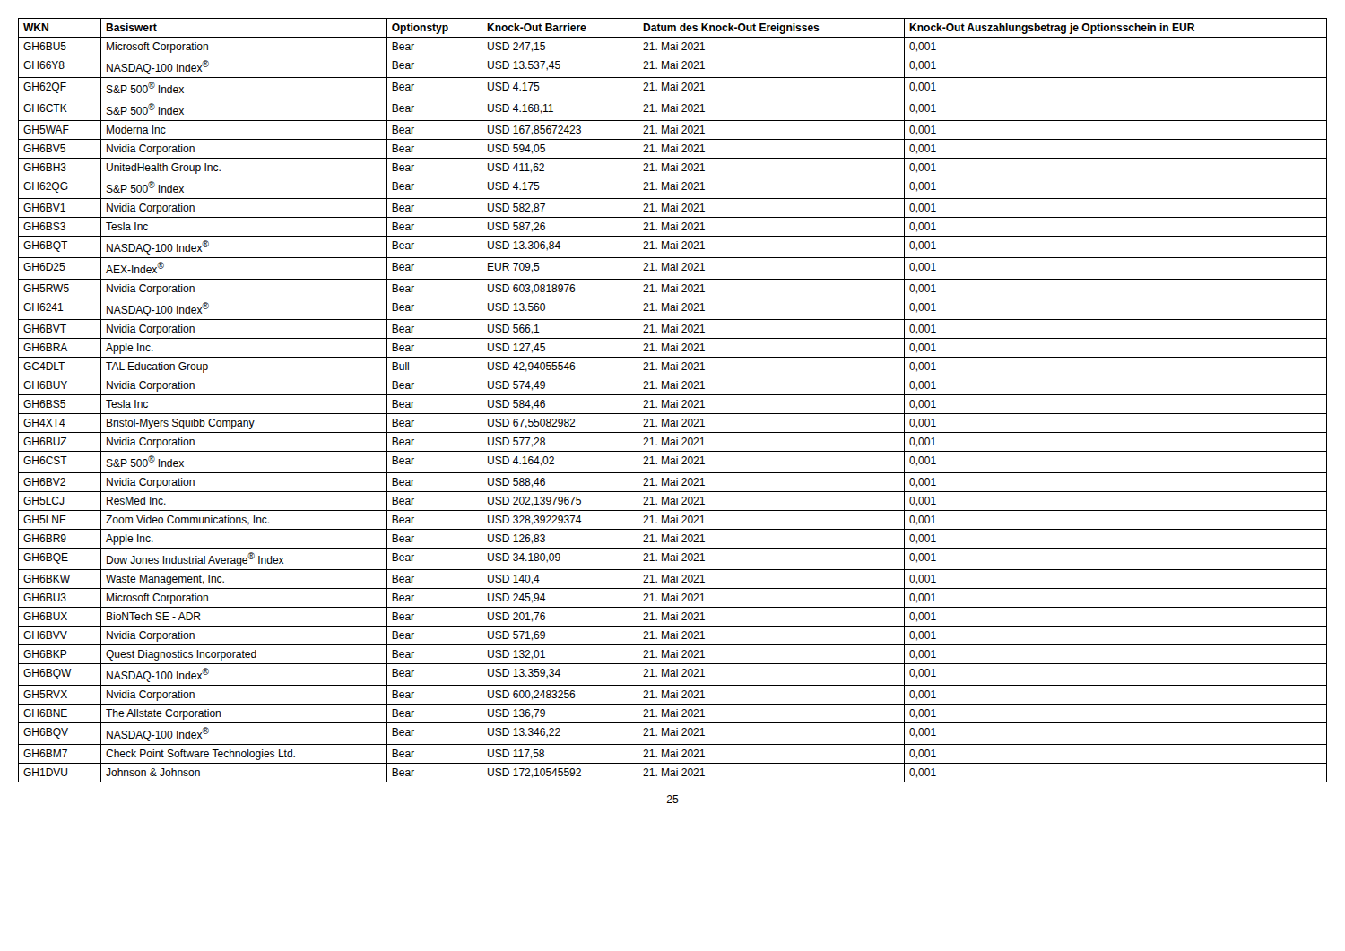| WKN | Basiswert | Optionstyp | Knock-Out Barriere | Datum des Knock-Out Ereignisses | Knock-Out Auszahlungsbetrag je Optionsschein in EUR |
| --- | --- | --- | --- | --- | --- |
| GH6BU5 | Microsoft Corporation | Bear | USD 247,15 | 21. Mai 2021 | 0,001 |
| GH66Y8 | NASDAQ-100 Index ® | Bear | USD 13.537,45 | 21. Mai 2021 | 0,001 |
| GH62QF | S&P 500 ® Index | Bear | USD 4.175 | 21. Mai 2021 | 0,001 |
| GH6CTK | S&P 500 ® Index | Bear | USD 4.168,11 | 21. Mai 2021 | 0,001 |
| GH5WAF | Moderna Inc | Bear | USD 167,85672423 | 21. Mai 2021 | 0,001 |
| GH6BV5 | Nvidia Corporation | Bear | USD 594,05 | 21. Mai 2021 | 0,001 |
| GH6BH3 | UnitedHealth Group Inc. | Bear | USD 411,62 | 21. Mai 2021 | 0,001 |
| GH62QG | S&P 500 ® Index | Bear | USD 4.175 | 21. Mai 2021 | 0,001 |
| GH6BV1 | Nvidia Corporation | Bear | USD 582,87 | 21. Mai 2021 | 0,001 |
| GH6BS3 | Tesla Inc | Bear | USD 587,26 | 21. Mai 2021 | 0,001 |
| GH6BQT | NASDAQ-100 Index ® | Bear | USD 13.306,84 | 21. Mai 2021 | 0,001 |
| GH6D25 | AEX-Index ® | Bear | EUR 709,5 | 21. Mai 2021 | 0,001 |
| GH5RW5 | Nvidia Corporation | Bear | USD 603,0818976 | 21. Mai 2021 | 0,001 |
| GH6241 | NASDAQ-100 Index ® | Bear | USD 13.560 | 21. Mai 2021 | 0,001 |
| GH6BVT | Nvidia Corporation | Bear | USD 566,1 | 21. Mai 2021 | 0,001 |
| GH6BRA | Apple Inc. | Bear | USD 127,45 | 21. Mai 2021 | 0,001 |
| GC4DLT | TAL Education Group | Bull | USD 42,94055546 | 21. Mai 2021 | 0,001 |
| GH6BUY | Nvidia Corporation | Bear | USD 574,49 | 21. Mai 2021 | 0,001 |
| GH6BS5 | Tesla Inc | Bear | USD 584,46 | 21. Mai 2021 | 0,001 |
| GH4XT4 | Bristol-Myers Squibb Company | Bear | USD 67,55082982 | 21. Mai 2021 | 0,001 |
| GH6BUZ | Nvidia Corporation | Bear | USD 577,28 | 21. Mai 2021 | 0,001 |
| GH6CST | S&P 500 ® Index | Bear | USD 4.164,02 | 21. Mai 2021 | 0,001 |
| GH6BV2 | Nvidia Corporation | Bear | USD 588,46 | 21. Mai 2021 | 0,001 |
| GH5LCJ | ResMed Inc. | Bear | USD 202,13979675 | 21. Mai 2021 | 0,001 |
| GH5LNE | Zoom Video Communications, Inc. | Bear | USD 328,39229374 | 21. Mai 2021 | 0,001 |
| GH6BR9 | Apple Inc. | Bear | USD 126,83 | 21. Mai 2021 | 0,001 |
| GH6BQE | Dow Jones Industrial Average ® Index | Bear | USD 34.180,09 | 21. Mai 2021 | 0,001 |
| GH6BKW | Waste Management, Inc. | Bear | USD 140,4 | 21. Mai 2021 | 0,001 |
| GH6BU3 | Microsoft Corporation | Bear | USD 245,94 | 21. Mai 2021 | 0,001 |
| GH6BUX | BioNTech SE - ADR | Bear | USD 201,76 | 21. Mai 2021 | 0,001 |
| GH6BVV | Nvidia Corporation | Bear | USD 571,69 | 21. Mai 2021 | 0,001 |
| GH6BKP | Quest Diagnostics Incorporated | Bear | USD 132,01 | 21. Mai 2021 | 0,001 |
| GH6BQW | NASDAQ-100 Index ® | Bear | USD 13.359,34 | 21. Mai 2021 | 0,001 |
| GH5RVX | Nvidia Corporation | Bear | USD 600,2483256 | 21. Mai 2021 | 0,001 |
| GH6BNE | The Allstate Corporation | Bear | USD 136,79 | 21. Mai 2021 | 0,001 |
| GH6BQV | NASDAQ-100 Index ® | Bear | USD 13.346,22 | 21. Mai 2021 | 0,001 |
| GH6BM7 | Check Point Software Technologies Ltd. | Bear | USD 117,58 | 21. Mai 2021 | 0,001 |
| GH1DVU | Johnson & Johnson | Bear | USD 172,10545592 | 21. Mai 2021 | 0,001 |
25